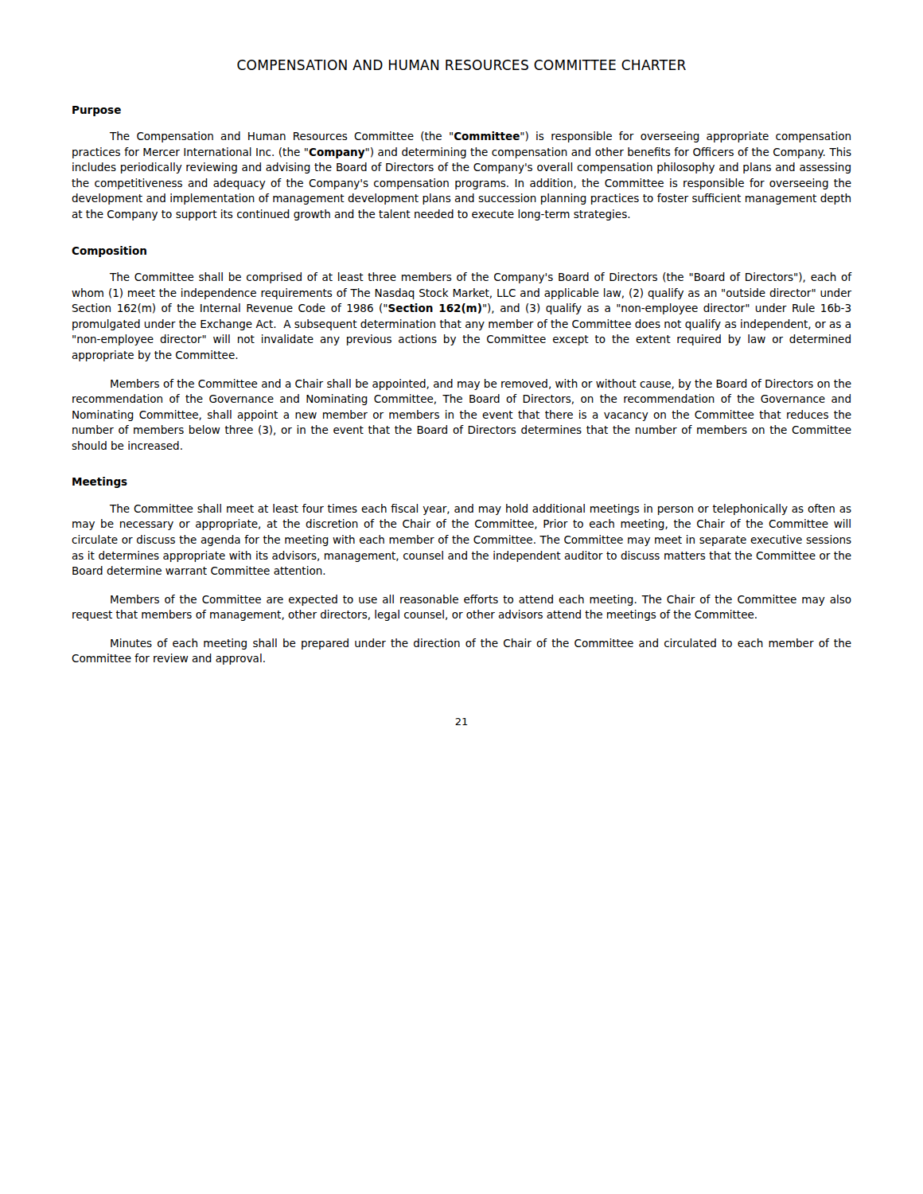COMPENSATION AND HUMAN RESOURCES COMMITTEE CHARTER
Purpose
The Compensation and Human Resources Committee (the "Committee") is responsible for overseeing appropriate compensation practices for Mercer International Inc. (the "Company") and determining the compensation and other benefits for Officers of the Company. This includes periodically reviewing and advising the Board of Directors of the Company's overall compensation philosophy and plans and assessing the competitiveness and adequacy of the Company's compensation programs. In addition, the Committee is responsible for overseeing the development and implementation of management development plans and succession planning practices to foster sufficient management depth at the Company to support its continued growth and the talent needed to execute long-term strategies.
Composition
The Committee shall be comprised of at least three members of the Company's Board of Directors (the "Board of Directors"), each of whom (1) meet the independence requirements of The Nasdaq Stock Market, LLC and applicable law, (2) qualify as an "outside director" under Section 162(m) of the Internal Revenue Code of 1986 ("Section 162(m)"), and (3) qualify as a "non-employee director" under Rule 16b-3 promulgated under the Exchange Act. A subsequent determination that any member of the Committee does not qualify as independent, or as a "non-employee director" will not invalidate any previous actions by the Committee except to the extent required by law or determined appropriate by the Committee.
Members of the Committee and a Chair shall be appointed, and may be removed, with or without cause, by the Board of Directors on the recommendation of the Governance and Nominating Committee, The Board of Directors, on the recommendation of the Governance and Nominating Committee, shall appoint a new member or members in the event that there is a vacancy on the Committee that reduces the number of members below three (3), or in the event that the Board of Directors determines that the number of members on the Committee should be increased.
Meetings
The Committee shall meet at least four times each fiscal year, and may hold additional meetings in person or telephonically as often as may be necessary or appropriate, at the discretion of the Chair of the Committee, Prior to each meeting, the Chair of the Committee will circulate or discuss the agenda for the meeting with each member of the Committee. The Committee may meet in separate executive sessions as it determines appropriate with its advisors, management, counsel and the independent auditor to discuss matters that the Committee or the Board determine warrant Committee attention.
Members of the Committee are expected to use all reasonable efforts to attend each meeting. The Chair of the Committee may also request that members of management, other directors, legal counsel, or other advisors attend the meetings of the Committee.
Minutes of each meeting shall be prepared under the direction of the Chair of the Committee and circulated to each member of the Committee for review and approval.
21